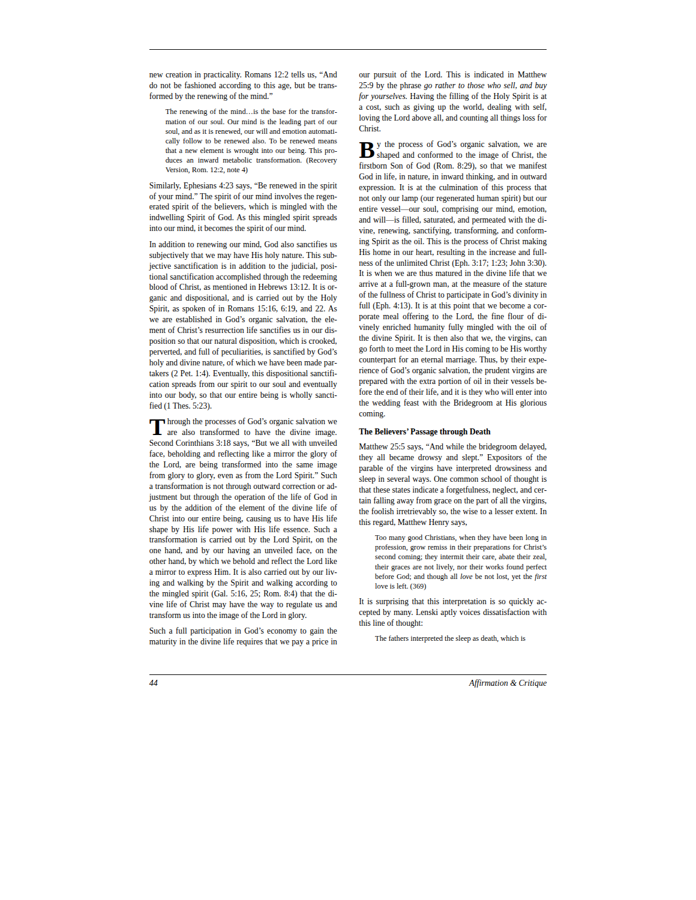new creation in practicality. Romans 12:2 tells us, “And do not be fashioned according to this age, but be transformed by the renewing of the mind.”
The renewing of the mind…is the base for the transformation of our soul. Our mind is the leading part of our soul, and as it is renewed, our will and emotion automatically follow to be renewed also. To be renewed means that a new element is wrought into our being. This produces an inward metabolic transformation. (Recovery Version, Rom. 12:2, note 4)
Similarly, Ephesians 4:23 says, “Be renewed in the spirit of your mind.” The spirit of our mind involves the regenerated spirit of the believers, which is mingled with the indwelling Spirit of God. As this mingled spirit spreads into our mind, it becomes the spirit of our mind.
In addition to renewing our mind, God also sanctifies us subjectively that we may have His holy nature. This subjective sanctification is in addition to the judicial, positional sanctification accomplished through the redeeming blood of Christ, as mentioned in Hebrews 13:12. It is organic and dispositional, and is carried out by the Holy Spirit, as spoken of in Romans 15:16, 6:19, and 22. As we are established in God’s organic salvation, the element of Christ’s resurrection life sanctifies us in our disposition so that our natural disposition, which is crooked, perverted, and full of peculiarities, is sanctified by God’s holy and divine nature, of which we have been made partakers (2 Pet. 1:4). Eventually, this dispositional sanctification spreads from our spirit to our soul and eventually into our body, so that our entire being is wholly sanctified (1 Thes. 5:23).
Through the processes of God’s organic salvation we are also transformed to have the divine image. Second Corinthians 3:18 says, “But we all with unveiled face, beholding and reflecting like a mirror the glory of the Lord, are being transformed into the same image from glory to glory, even as from the Lord Spirit.” Such a transformation is not through outward correction or adjustment but through the operation of the life of God in us by the addition of the element of the divine life of Christ into our entire being, causing us to have His life shape by His life power with His life essence. Such a transformation is carried out by the Lord Spirit, on the one hand, and by our having an unveiled face, on the other hand, by which we behold and reflect the Lord like a mirror to express Him. It is also carried out by our living and walking by the Spirit and walking according to the mingled spirit (Gal. 5:16, 25; Rom. 8:4) that the divine life of Christ may have the way to regulate us and transform us into the image of the Lord in glory.
Such a full participation in God’s economy to gain the maturity in the divine life requires that we pay a price in our pursuit of the Lord. This is indicated in Matthew 25:9 by the phrase go rather to those who sell, and buy for yourselves. Having the filling of the Holy Spirit is at a cost, such as giving up the world, dealing with self, loving the Lord above all, and counting all things loss for Christ.
By the process of God’s organic salvation, we are shaped and conformed to the image of Christ, the firstborn Son of God (Rom. 8:29), so that we manifest God in life, in nature, in inward thinking, and in outward expression. It is at the culmination of this process that not only our lamp (our regenerated human spirit) but our entire vessel—our soul, comprising our mind, emotion, and will—is filled, saturated, and permeated with the divine, renewing, sanctifying, transforming, and conforming Spirit as the oil. This is the process of Christ making His home in our heart, resulting in the increase and fullness of the unlimited Christ (Eph. 3:17; 1:23; John 3:30). It is when we are thus matured in the divine life that we arrive at a full-grown man, at the measure of the stature of the fullness of Christ to participate in God’s divinity in full (Eph. 4:13). It is at this point that we become a corporate meal offering to the Lord, the fine flour of divinely enriched humanity fully mingled with the oil of the divine Spirit. It is then also that we, the virgins, can go forth to meet the Lord in His coming to be His worthy counterpart for an eternal marriage. Thus, by their experience of God’s organic salvation, the prudent virgins are prepared with the extra portion of oil in their vessels before the end of their life, and it is they who will enter into the wedding feast with the Bridegroom at His glorious coming.
The Believers’ Passage through Death
Matthew 25:5 says, “And while the bridegroom delayed, they all became drowsy and slept.” Expositors of the parable of the virgins have interpreted drowsiness and sleep in several ways. One common school of thought is that these states indicate a forgetfulness, neglect, and certain falling away from grace on the part of all the virgins, the foolish irretrievably so, the wise to a lesser extent. In this regard, Matthew Henry says,
Too many good Christians, when they have been long in profession, grow remiss in their preparations for Christ’s second coming; they intermit their care, abate their zeal, their graces are not lively, nor their works found perfect before God; and though all love be not lost, yet the first love is left. (369)
It is surprising that this interpretation is so quickly accepted by many. Lenski aptly voices dissatisfaction with this line of thought:
The fathers interpreted the sleep as death, which is
44 Affirmation & Critique